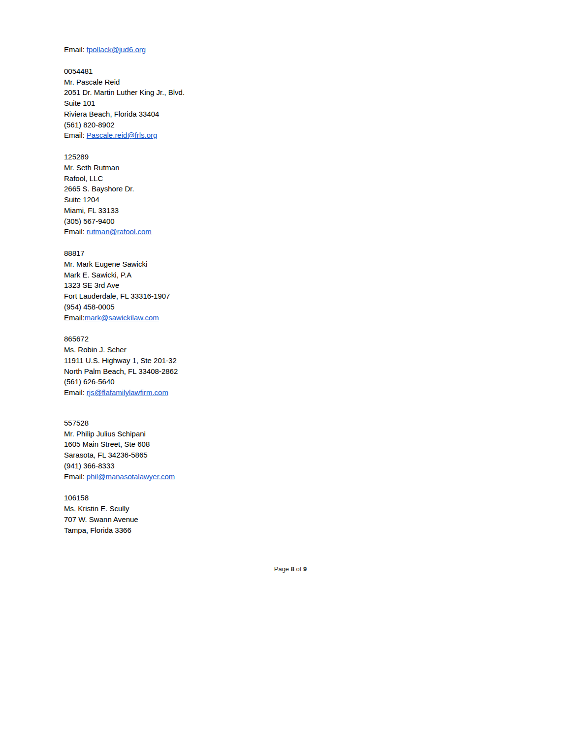Email: fpollack@jud6.org
0054481
Mr. Pascale Reid
2051 Dr. Martin Luther King Jr., Blvd.
Suite 101
Riviera Beach, Florida 33404
(561) 820-8902
Email: Pascale.reid@frls.org
125289
Mr. Seth Rutman
Rafool, LLC
2665 S. Bayshore Dr.
Suite 1204
Miami, FL 33133
(305) 567-9400
Email: rutman@rafool.com
88817
Mr. Mark Eugene Sawicki
Mark E. Sawicki, P.A
1323 SE 3rd Ave
Fort Lauderdale, FL 33316-1907
(954) 458-0005
Email:mark@sawickilaw.com
865672
Ms. Robin J. Scher
11911 U.S. Highway 1, Ste 201-32
North Palm Beach, FL 33408-2862
(561) 626-5640
Email: rjs@flafamilylawfirm.com
557528
Mr. Philip Julius Schipani
1605 Main Street, Ste 608
Sarasota, FL 34236-5865
(941) 366-8333
Email: phil@manasotalawyer.com
106158
Ms. Kristin E. Scully
707 W. Swann Avenue
Tampa, Florida 3366
Page 8 of 9